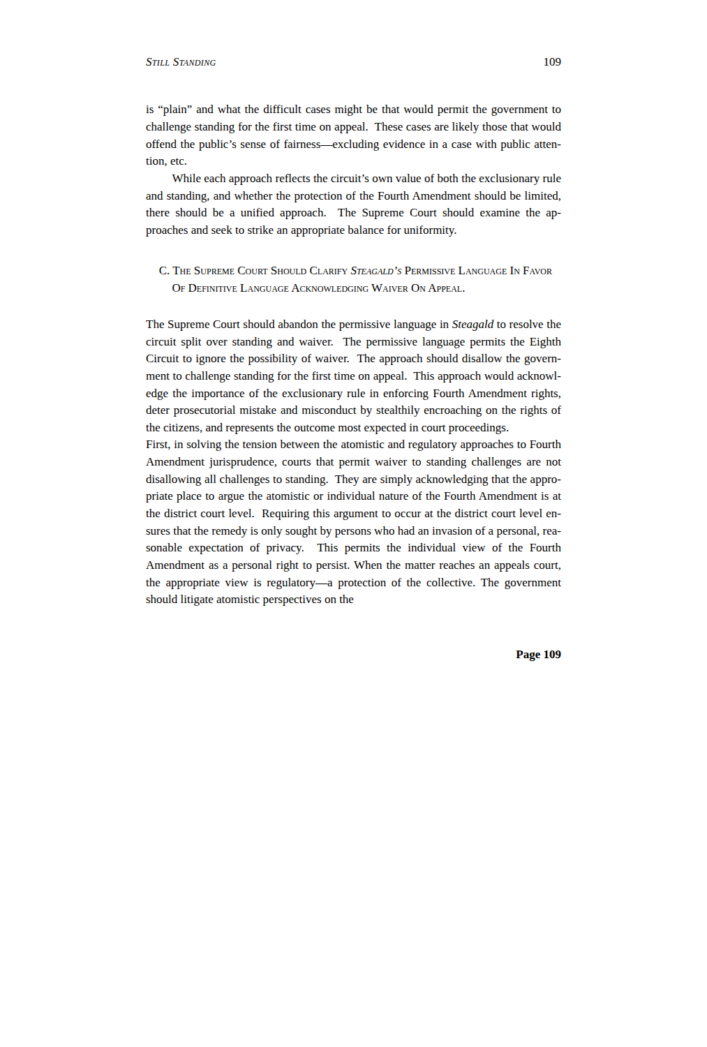Still Standing 109
is “plain” and what the difficult cases might be that would permit the government to challenge standing for the first time on appeal. These cases are likely those that would offend the public’s sense of fairness—excluding evidence in a case with public attention, etc.
While each approach reflects the circuit’s own value of both the exclusionary rule and standing, and whether the protection of the Fourth Amendment should be limited, there should be a unified approach. The Supreme Court should examine the approaches and seek to strike an appropriate balance for uniformity.
C. The Supreme Court Should Clarify Steagald’s Permissive Language In Favor Of Definitive Language Acknowledging Waiver On Appeal.
The Supreme Court should abandon the permissive language in Steagald to resolve the circuit split over standing and waiver. The permissive language permits the Eighth Circuit to ignore the possibility of waiver. The approach should disallow the government to challenge standing for the first time on appeal. This approach would acknowledge the importance of the exclusionary rule in enforcing Fourth Amendment rights, deter prosecutorial mistake and misconduct by stealthily encroaching on the rights of the citizens, and represents the outcome most expected in court proceedings.
First, in solving the tension between the atomistic and regulatory approaches to Fourth Amendment jurisprudence, courts that permit waiver to standing challenges are not disallowing all challenges to standing. They are simply acknowledging that the appropriate place to argue the atomistic or individual nature of the Fourth Amendment is at the district court level. Requiring this argument to occur at the district court level ensures that the remedy is only sought by persons who had an invasion of a personal, reasonable expectation of privacy. This permits the individual view of the Fourth Amendment as a personal right to persist. When the matter reaches an appeals court, the appropriate view is regulatory—a protection of the collective. The government should litigate atomistic perspectives on the
Page 109